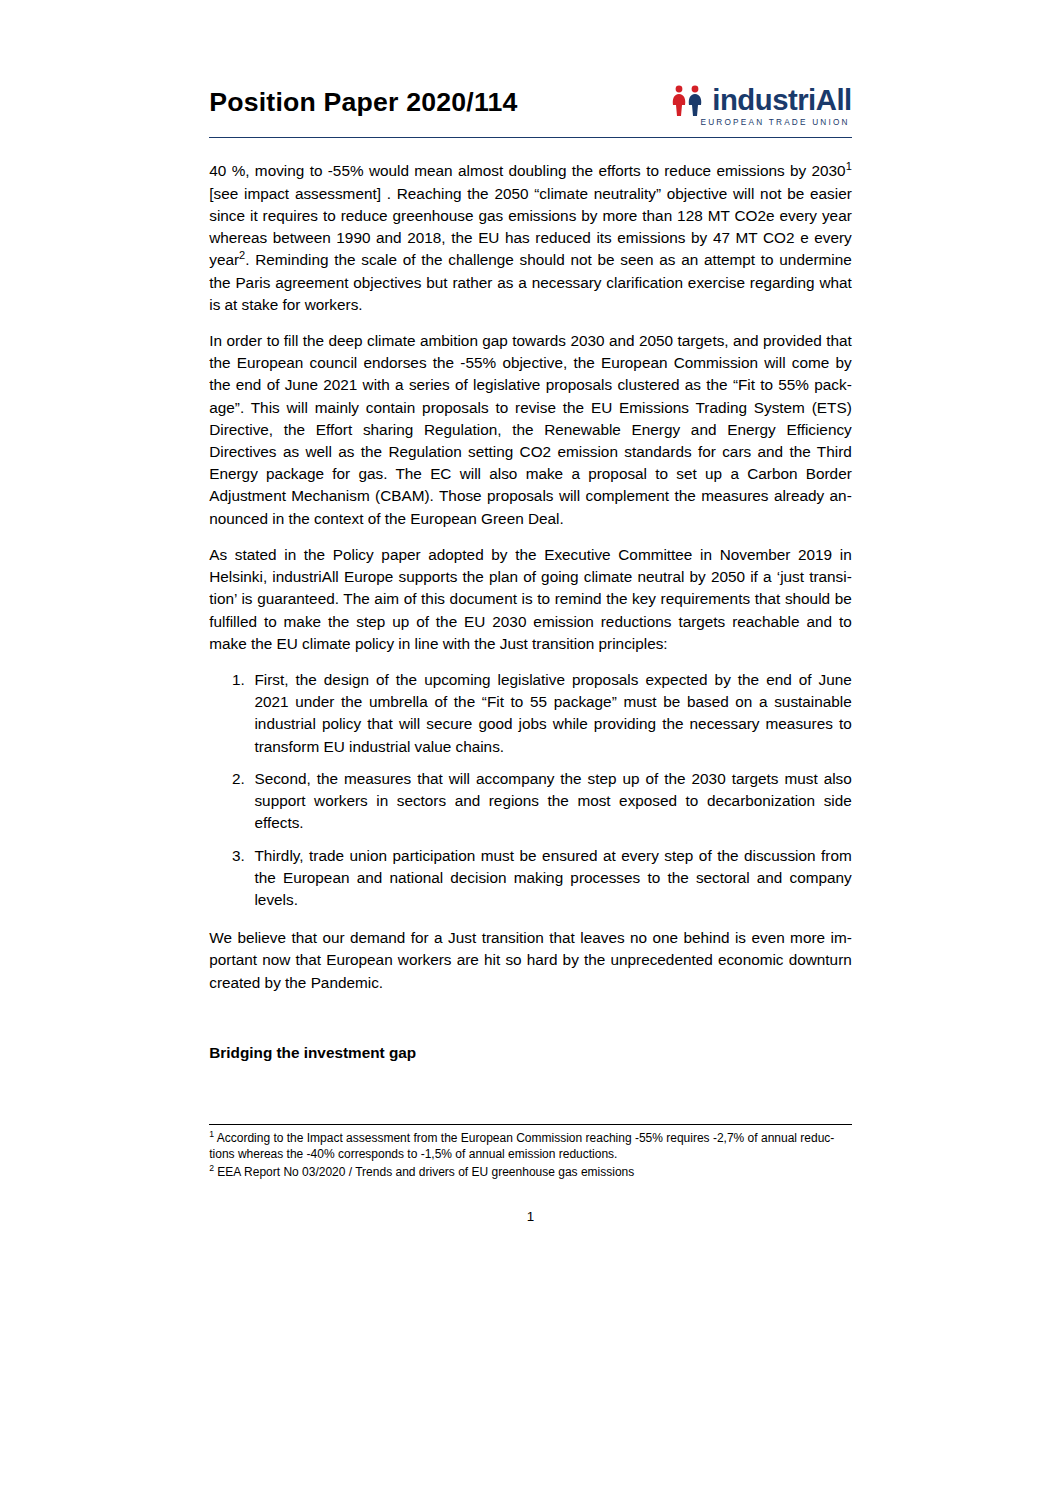Position Paper 2020/114
industri All
EUROPEAN TRADE UNION
40 %, moving to -55% would mean almost doubling the efforts to reduce emissions by 20301 [see impact assessment] . Reaching the 2050 “climate neutrality” objective will not be easier since it requires to reduce greenhouse gas emissions by more than 128 MT CO2e every year whereas between 1990 and 2018, the EU has reduced its emissions by 47 MT CO2 e every year2. Reminding the scale of the challenge should not be seen as an attempt to undermine the Paris agreement objectives but rather as a necessary clarification exercise regarding what is at stake for workers.
In order to fill the deep climate ambition gap towards 2030 and 2050 targets, and provided that the European council endorses the -55% objective, the European Commission will come by the end of June 2021 with a series of legislative proposals clustered as the “Fit to 55% package”. This will mainly contain proposals to revise the EU Emissions Trading System (ETS) Directive, the Effort sharing Regulation, the Renewable Energy and Energy Efficiency Directives as well as the Regulation setting CO2 emission standards for cars and the Third Energy package for gas. The EC will also make a proposal to set up a Carbon Border Adjustment Mechanism (CBAM). Those proposals will complement the measures already announced in the context of the European Green Deal.
As stated in the Policy paper adopted by the Executive Committee in November 2019 in Helsinki, industriAll Europe supports the plan of going climate neutral by 2050 if a ‘just transition’ is guaranteed. The aim of this document is to remind the key requirements that should be fulfilled to make the step up of the EU 2030 emission reductions targets reachable and to make the EU climate policy in line with the Just transition principles:
First, the design of the upcoming legislative proposals expected by the end of June 2021 under the umbrella of the “Fit to 55 package” must be based on a sustainable industrial policy that will secure good jobs while providing the necessary measures to transform EU industrial value chains.
Second, the measures that will accompany the step up of the 2030 targets must also support workers in sectors and regions the most exposed to decarbonization side effects.
Thirdly, trade union participation must be ensured at every step of the discussion from the European and national decision making processes to the sectoral and company levels.
We believe that our demand for a Just transition that leaves no one behind is even more important now that European workers are hit so hard by the unprecedented economic downturn created by the Pandemic.
Bridging the investment gap
1 According to the Impact assessment from the European Commission reaching -55% requires -2,7% of annual reductions whereas the -40% corresponds to -1,5% of annual emission reductions.
2 EEA Report No 03/2020 / Trends and drivers of EU greenhouse gas emissions
1